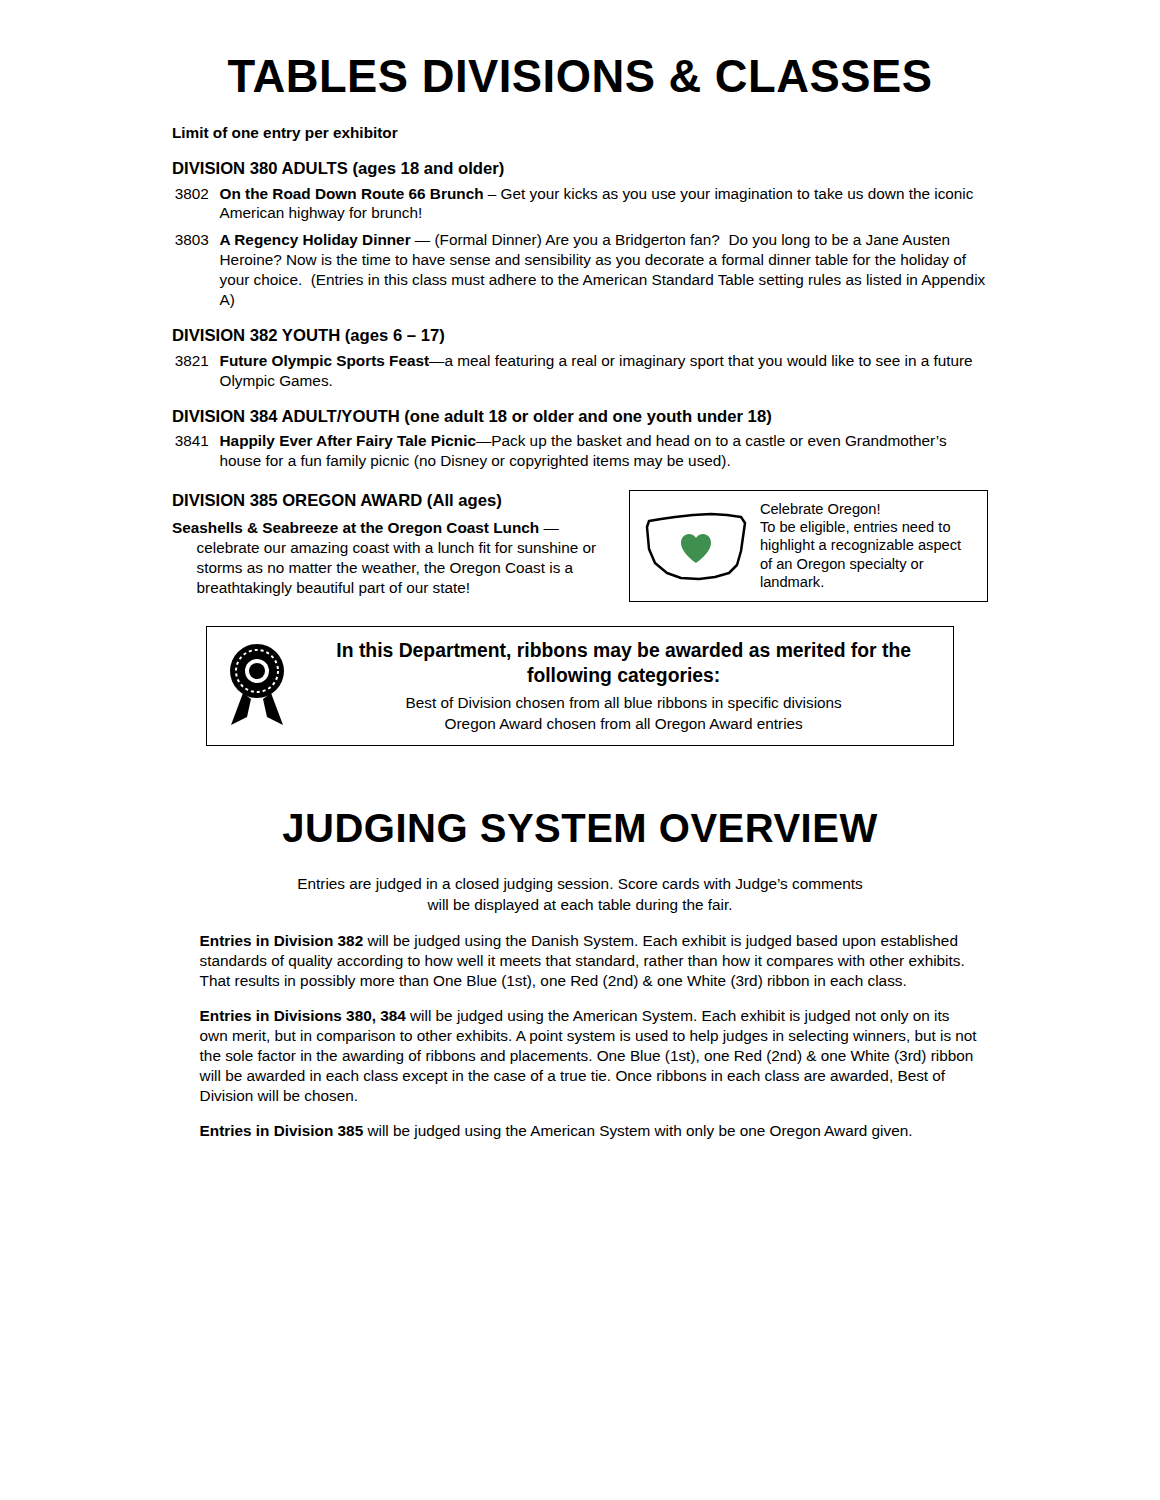Tables Divisions & Classes
Limit of one entry per exhibitor
DIVISION 380 ADULTS (ages 18 and older)
3802 On the Road Down Route 66 Brunch – Get your kicks as you use your imagination to take us down the iconic American highway for brunch!
3803 A Regency Holiday Dinner — (Formal Dinner) Are you a Bridgerton fan? Do you long to be a Jane Austen Heroine? Now is the time to have sense and sensibility as you decorate a formal dinner table for the holiday of your choice. (Entries in this class must adhere to the American Standard Table setting rules as listed in Appendix A)
DIVISION 382 YOUTH (ages 6 – 17)
3821 Future Olympic Sports Feast—a meal featuring a real or imaginary sport that you would like to see in a future Olympic Games.
DIVISION 384 ADULT/YOUTH (one adult 18 or older and one youth under 18)
3841 Happily Ever After Fairy Tale Picnic—Pack up the basket and head on to a castle or even Grandmother’s house for a fun family picnic (no Disney or copyrighted items may be used).
DIVISION 385 OREGON AWARD (All ages)
Seashells & Seabreeze at the Oregon Coast Lunch —celebrate our amazing coast with a lunch fit for sunshine or storms as no matter the weather, the Oregon Coast is a breathtakingly beautiful part of our state!
Celebrate Oregon!
To be eligible, entries need to highlight a recognizable aspect of an Oregon specialty or landmark.
In this Department, ribbons may be awarded as merited for the following categories:
Best of Division chosen from all blue ribbons in specific divisions
Oregon Award chosen from all Oregon Award entries
Judging System Overview
Entries are judged in a closed judging session. Score cards with Judge’s comments
will be displayed at each table during the fair.
Entries in Division 382 will be judged using the Danish System. Each exhibit is judged based upon established standards of quality according to how well it meets that standard, rather than how it compares with other exhibits. That results in possibly more than One Blue (1st), one Red (2nd) & one White (3rd) ribbon in each class.
Entries in Divisions 380, 384 will be judged using the American System. Each exhibit is judged not only on its own merit, but in comparison to other exhibits. A point system is used to help judges in selecting winners, but is not the sole factor in the awarding of ribbons and placements. One Blue (1st), one Red (2nd) & one White (3rd) ribbon will be awarded in each class except in the case of a true tie. Once ribbons in each class are awarded, Best of Division will be chosen.
Entries in Division 385 will be judged using the American System with only be one Oregon Award given.